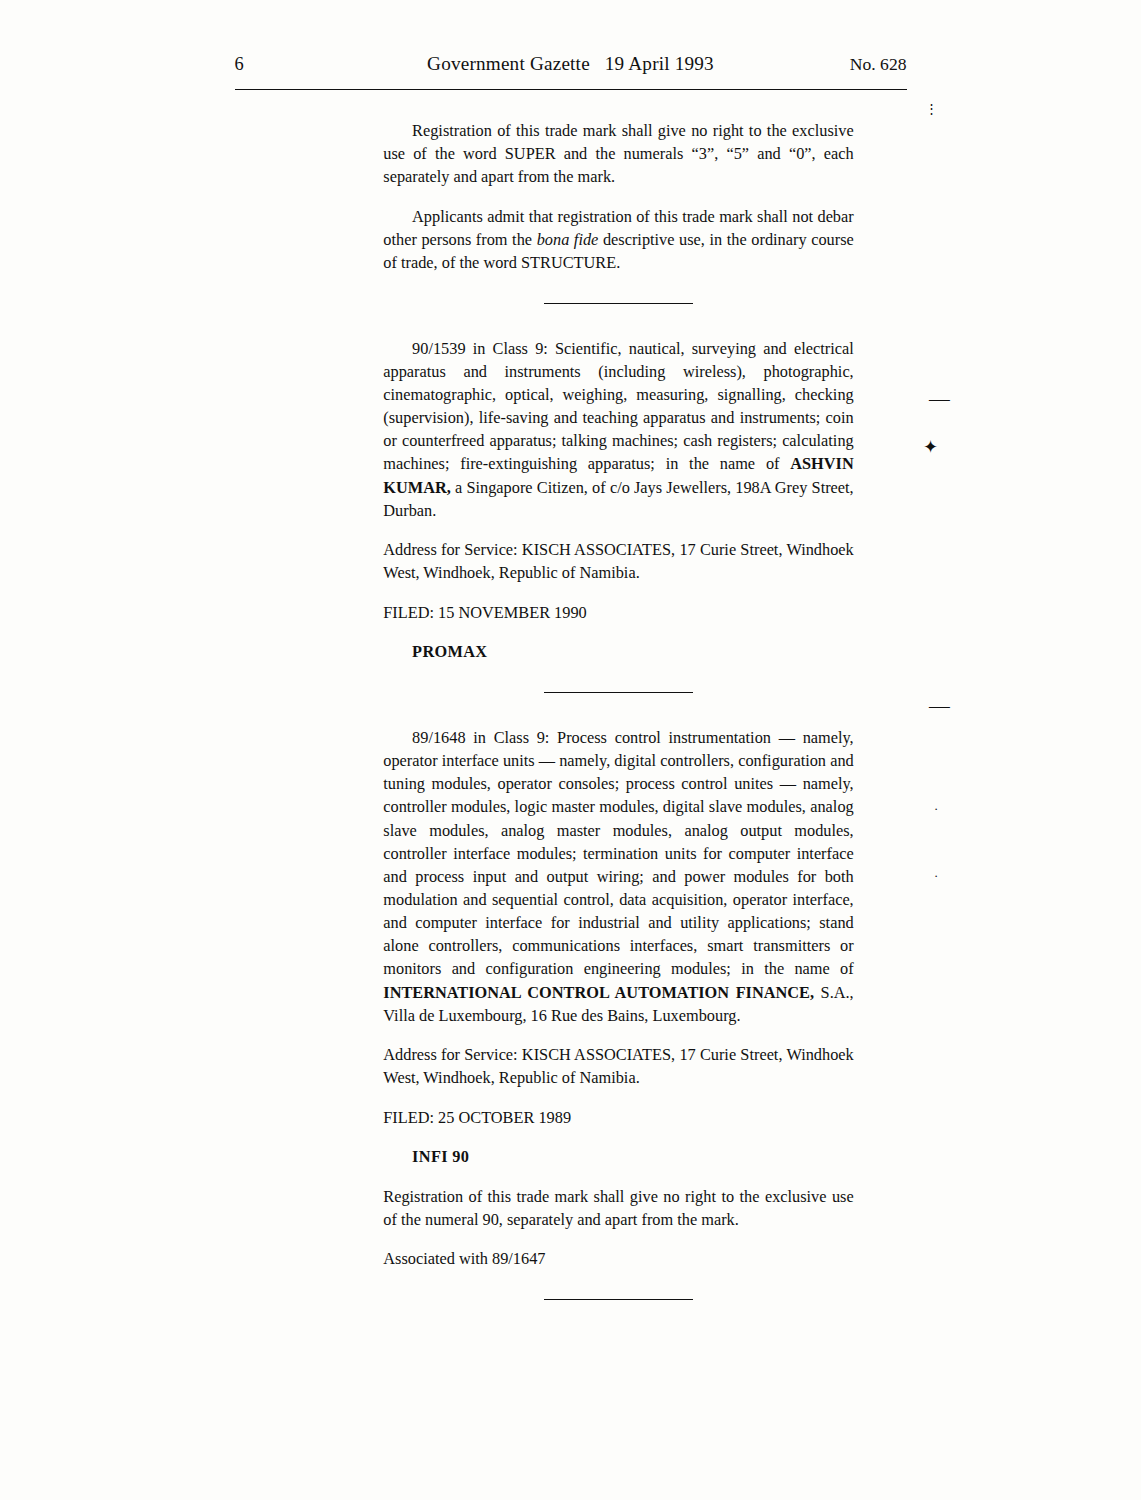6
Government Gazette 19 April 1993
No. 628
Registration of this trade mark shall give no right to the exclusive use of the word SUPER and the numerals “3”, “5” and “0”, each separately and apart from the mark.
Applicants admit that registration of this trade mark shall not debar other persons from the bona fide descriptive use, in the ordinary course of trade, of the word STRUCTURE.
90/1539 in Class 9: Scientific, nautical, surveying and electrical apparatus and instruments (including wireless), photographic, cinematographic, optical, weighing, measuring, signalling, checking (supervision), life-saving and teaching apparatus and instruments; coin or counterfreed apparatus; talking machines; cash registers; calculating machines; fire-extinguishing apparatus; in the name of ASHVIN KUMAR, a Singapore Citizen, of c/o Jays Jewellers, 198A Grey Street, Durban.
Address for Service: KISCH ASSOCIATES, 17 Curie Street, Windhoek West, Windhoek, Republic of Namibia.
FILED: 15 NOVEMBER 1990
PROMAX
89/1648 in Class 9: Process control instrumentation — namely, operator interface units — namely, digital controllers, configuration and tuning modules, operator consoles; process control unites — namely, controller modules, logic master modules, digital slave modules, analog slave modules, analog master modules, analog output modules, controller interface modules; termination units for computer interface and process input and output wiring; and power modules for both modulation and sequential control, data acquisition, operator interface, and computer interface for industrial and utility applications; stand alone controllers, communications interfaces, smart transmitters or monitors and configuration engineering modules; in the name of INTERNATIONAL CONTROL AUTOMATION FINANCE, S.A., Villa de Luxembourg, 16 Rue des Bains, Luxembourg.
Address for Service: KISCH ASSOCIATES, 17 Curie Street, Windhoek West, Windhoek, Republic of Namibia.
FILED: 25 OCTOBER 1989
INFI 90
Registration of this trade mark shall give no right to the exclusive use of the numeral 90, separately and apart from the mark.
Associated with 89/1647
⋮ — ✦ — · ·